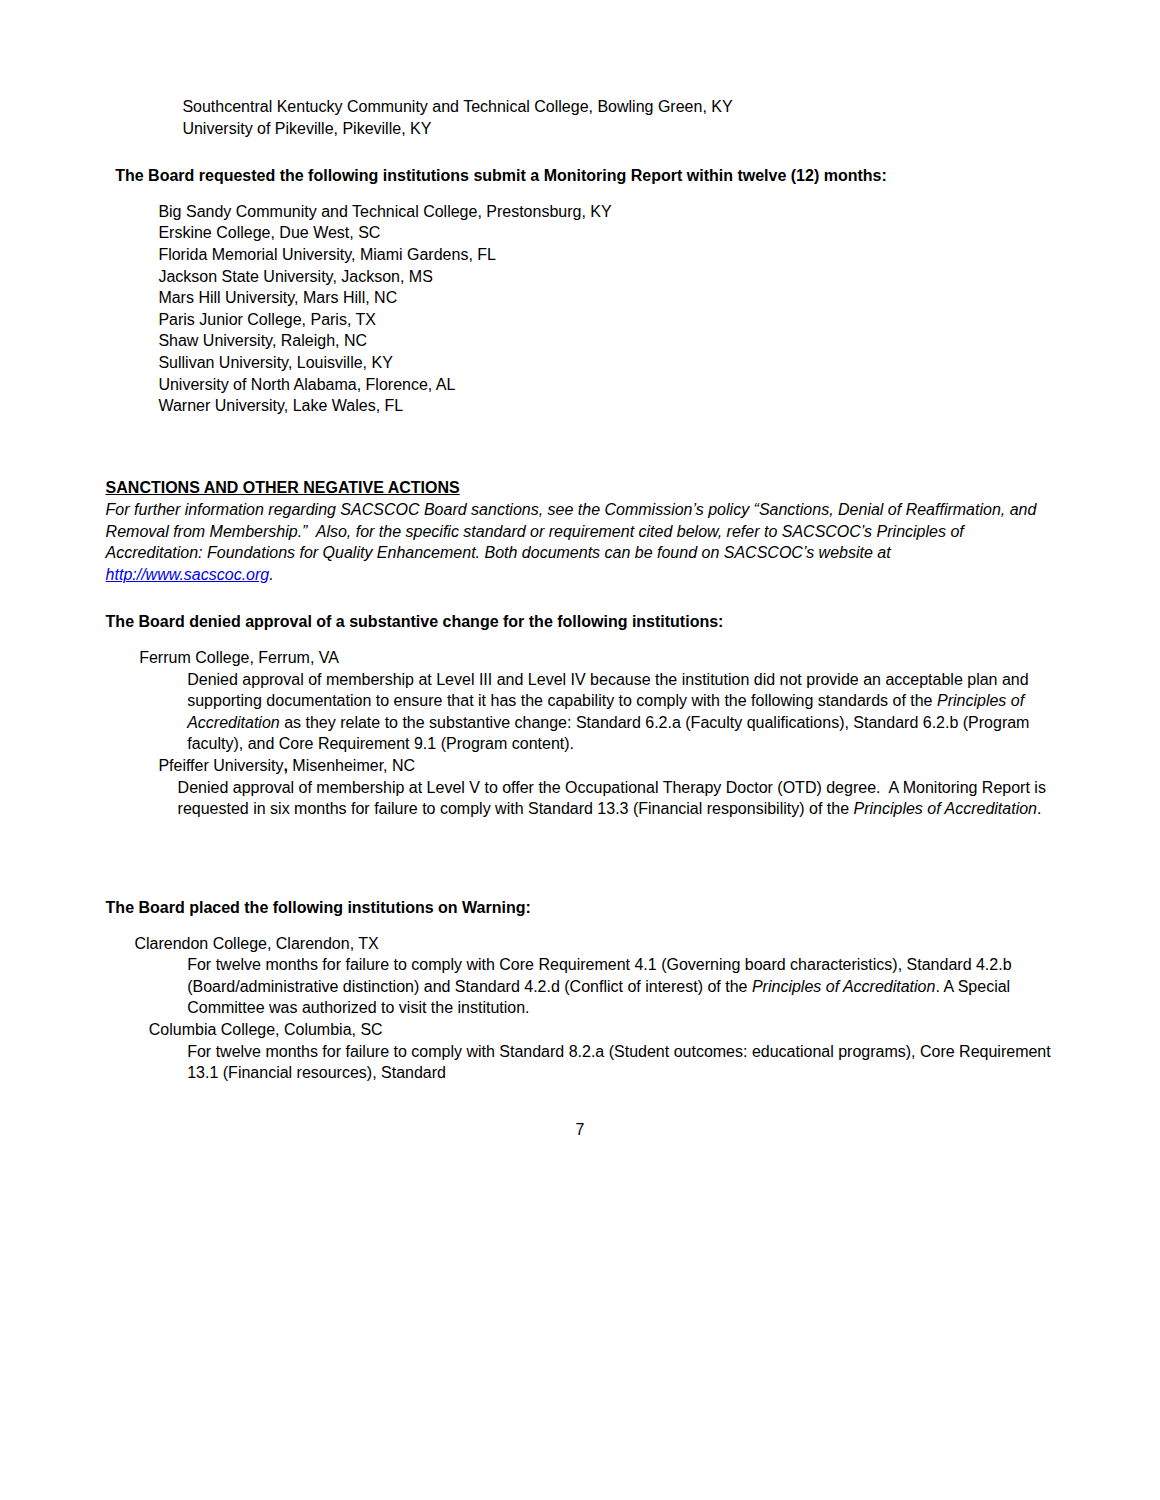Southcentral Kentucky Community and Technical College, Bowling Green, KY
University of Pikeville, Pikeville, KY
The Board requested the following institutions submit a Monitoring Report within twelve (12) months:
Big Sandy Community and Technical College, Prestonsburg, KY
Erskine College, Due West, SC
Florida Memorial University, Miami Gardens, FL
Jackson State University, Jackson, MS
Mars Hill University, Mars Hill, NC
Paris Junior College, Paris, TX
Shaw University, Raleigh, NC
Sullivan University, Louisville, KY
University of North Alabama, Florence, AL
Warner University, Lake Wales, FL
SANCTIONS AND OTHER NEGATIVE ACTIONS
For further information regarding SACSCOC Board sanctions, see the Commission’s policy “Sanctions, Denial of Reaffirmation, and Removal from Membership.” Also, for the specific standard or requirement cited below, refer to SACSCOC’s Principles of Accreditation: Foundations for Quality Enhancement. Both documents can be found on SACSCOC’s website at http://www.sacscoc.org.
The Board denied approval of a substantive change for the following institutions:
Ferrum College, Ferrum, VA
Denied approval of membership at Level III and Level IV because the institution did not provide an acceptable plan and supporting documentation to ensure that it has the capability to comply with the following standards of the Principles of Accreditation as they relate to the substantive change: Standard 6.2.a (Faculty qualifications), Standard 6.2.b (Program faculty), and Core Requirement 9.1 (Program content).
Pfeiffer University, Misenheimer, NC
Denied approval of membership at Level V to offer the Occupational Therapy Doctor (OTD) degree. A Monitoring Report is requested in six months for failure to comply with Standard 13.3 (Financial responsibility) of the Principles of Accreditation.
The Board placed the following institutions on Warning:
Clarendon College, Clarendon, TX
For twelve months for failure to comply with Core Requirement 4.1 (Governing board characteristics), Standard 4.2.b (Board/administrative distinction) and Standard 4.2.d (Conflict of interest) of the Principles of Accreditation. A Special Committee was authorized to visit the institution.
Columbia College, Columbia, SC
For twelve months for failure to comply with Standard 8.2.a (Student outcomes: educational programs), Core Requirement 13.1 (Financial resources), Standard
7